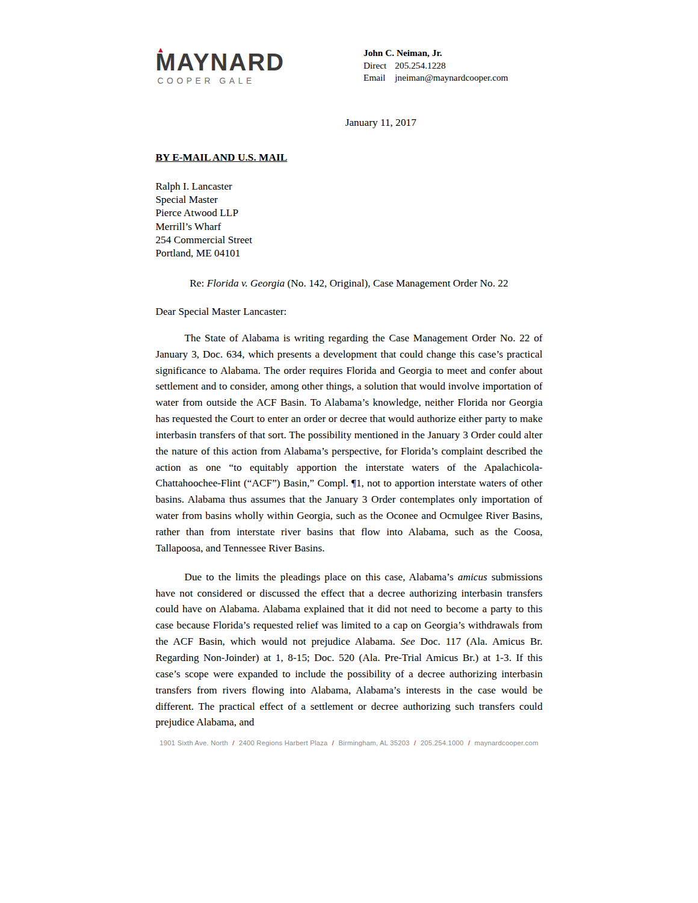▲
MAYNARD
COOPER GALE
John C. Neiman, Jr.
| Direct | 205.254.1228 |
| Email | jneiman@maynardcooper.com |
January 11, 2017
BY E-MAIL AND U.S. MAIL
Ralph I. Lancaster
Special Master
Pierce Atwood LLP
Merrill’s Wharf
254 Commercial Street
Portland, ME 04101
Re: Florida v. Georgia (No. 142, Original), Case Management Order No. 22
Dear Special Master Lancaster:
The State of Alabama is writing regarding the Case Management Order No. 22 of January 3, Doc. 634, which presents a development that could change this case’s practical significance to Alabama. The order requires Florida and Georgia to meet and confer about settlement and to consider, among other things, a solution that would involve importation of water from outside the ACF Basin. To Alabama’s knowledge, neither Florida nor Georgia has requested the Court to enter an order or decree that would authorize either party to make interbasin transfers of that sort. The possibility mentioned in the January 3 Order could alter the nature of this action from Alabama’s perspective, for Florida’s complaint described the action as one “to equitably apportion the interstate waters of the Apalachicola-Chattahoochee-Flint (“ACF”) Basin,” Compl. ¶1, not to apportion interstate waters of other basins. Alabama thus assumes that the January 3 Order contemplates only importation of water from basins wholly within Georgia, such as the Oconee and Ocmulgee River Basins, rather than from interstate river basins that flow into Alabama, such as the Coosa, Tallapoosa, and Tennessee River Basins.
Due to the limits the pleadings place on this case, Alabama’s amicus submissions have not considered or discussed the effect that a decree authorizing interbasin transfers could have on Alabama. Alabama explained that it did not need to become a party to this case because Florida’s requested relief was limited to a cap on Georgia’s withdrawals from the ACF Basin, which would not prejudice Alabama. See Doc. 117 (Ala. Amicus Br. Regarding Non-Joinder) at 1, 8-15; Doc. 520 (Ala. Pre-Trial Amicus Br.) at 1-3. If this case’s scope were expanded to include the possibility of a decree authorizing interbasin transfers from rivers flowing into Alabama, Alabama’s interests in the case would be different. The practical effect of a settlement or decree authorizing such transfers could prejudice Alabama, and
1901 Sixth Ave. North / 2400 Regions Harbert Plaza / Birmingham, AL 35203 / 205.254.1000 / maynardcooper.com